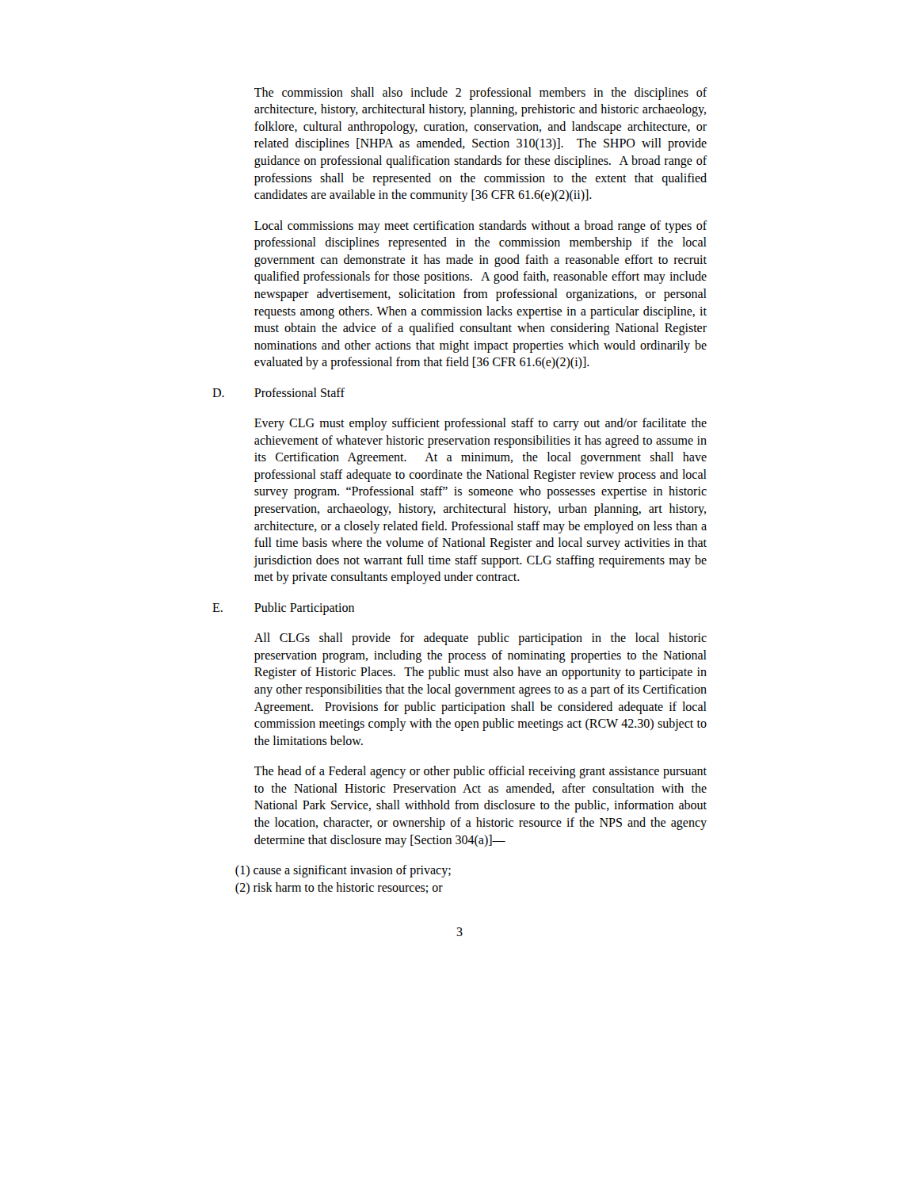The commission shall also include 2 professional members in the disciplines of architecture, history, architectural history, planning, prehistoric and historic archaeology, folklore, cultural anthropology, curation, conservation, and landscape architecture, or related disciplines [NHPA as amended, Section 310(13)]. The SHPO will provide guidance on professional qualification standards for these disciplines. A broad range of professions shall be represented on the commission to the extent that qualified candidates are available in the community [36 CFR 61.6(e)(2)(ii)].
Local commissions may meet certification standards without a broad range of types of professional disciplines represented in the commission membership if the local government can demonstrate it has made in good faith a reasonable effort to recruit qualified professionals for those positions. A good faith, reasonable effort may include newspaper advertisement, solicitation from professional organizations, or personal requests among others. When a commission lacks expertise in a particular discipline, it must obtain the advice of a qualified consultant when considering National Register nominations and other actions that might impact properties which would ordinarily be evaluated by a professional from that field [36 CFR 61.6(e)(2)(i)].
D. Professional Staff
Every CLG must employ sufficient professional staff to carry out and/or facilitate the achievement of whatever historic preservation responsibilities it has agreed to assume in its Certification Agreement. At a minimum, the local government shall have professional staff adequate to coordinate the National Register review process and local survey program. “Professional staff” is someone who possesses expertise in historic preservation, archaeology, history, architectural history, urban planning, art history, architecture, or a closely related field. Professional staff may be employed on less than a full time basis where the volume of National Register and local survey activities in that jurisdiction does not warrant full time staff support. CLG staffing requirements may be met by private consultants employed under contract.
E. Public Participation
All CLGs shall provide for adequate public participation in the local historic preservation program, including the process of nominating properties to the National Register of Historic Places. The public must also have an opportunity to participate in any other responsibilities that the local government agrees to as a part of its Certification Agreement. Provisions for public participation shall be considered adequate if local commission meetings comply with the open public meetings act (RCW 42.30) subject to the limitations below.
The head of a Federal agency or other public official receiving grant assistance pursuant to the National Historic Preservation Act as amended, after consultation with the National Park Service, shall withhold from disclosure to the public, information about the location, character, or ownership of a historic resource if the NPS and the agency determine that disclosure may [Section 304(a)]—
(1) cause a significant invasion of privacy;
(2) risk harm to the historic resources; or
3